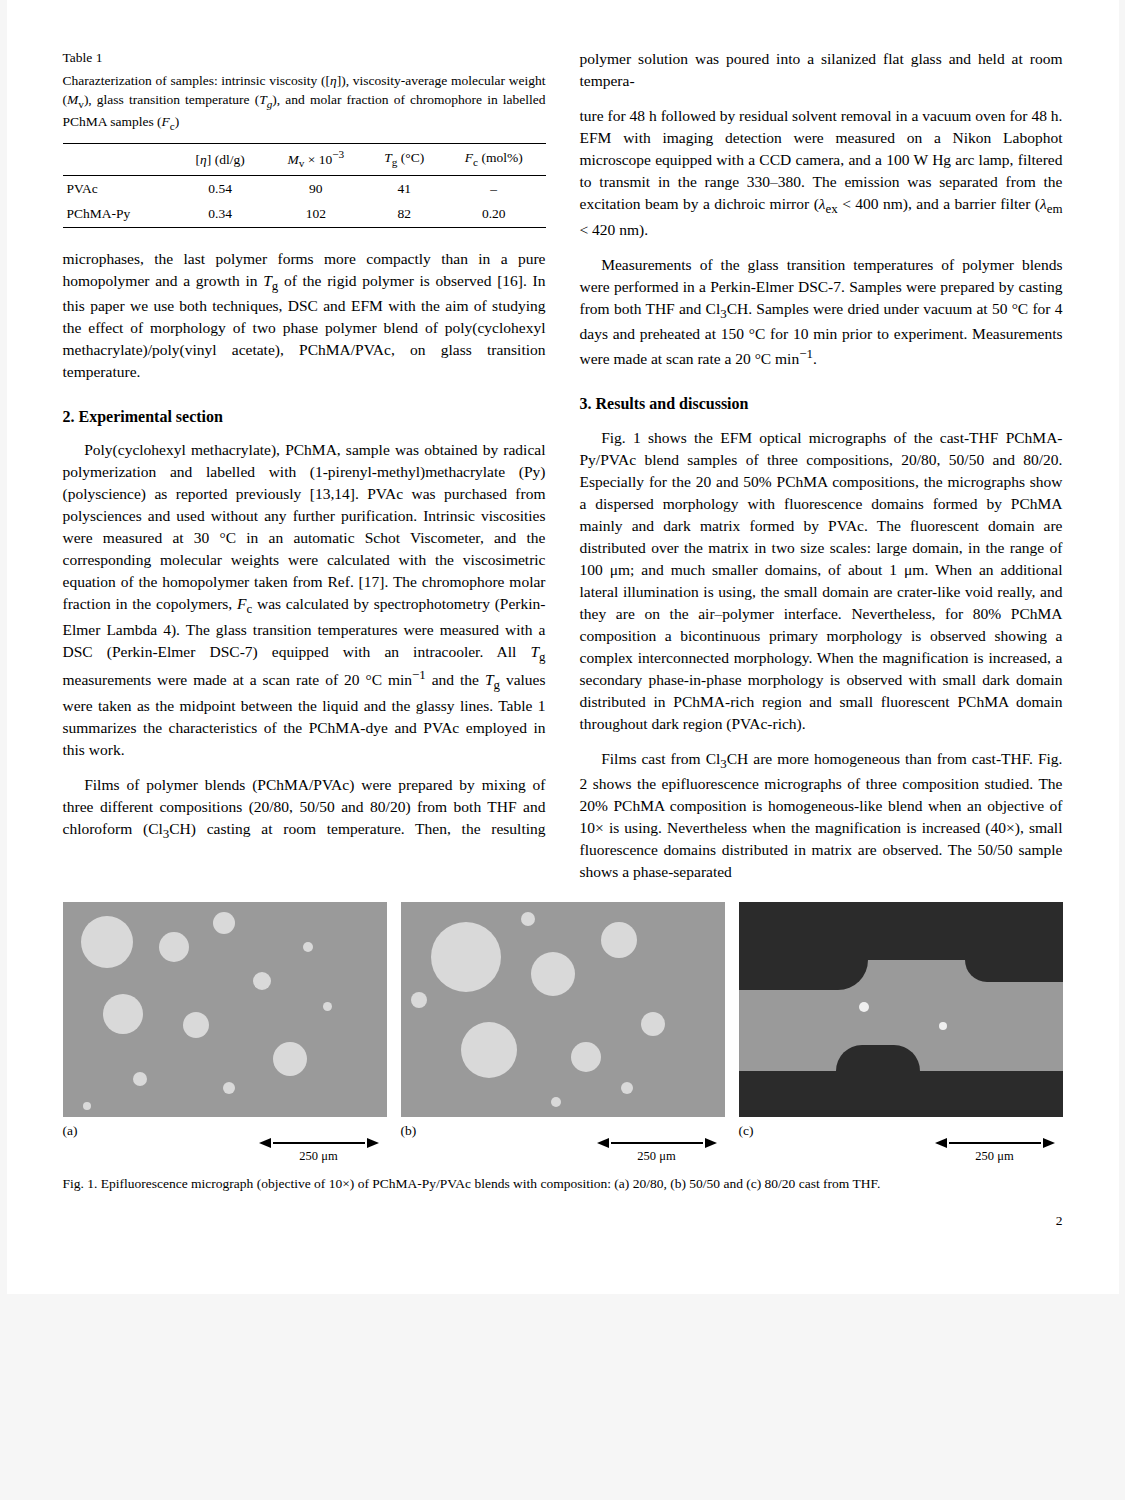Table 1
Charazterization of samples: intrinsic viscosity ([η]), viscosity-average molecular weight (Mv), glass transition temperature (Tg), and molar fraction of chromophore in labelled PChMA samples (Fc)
| | [ η ] (dl/g) | M v × 10 −3 | T g (°C) | F c (mol%) |
| --- | --- | --- | --- | --- |
| PVAc | 0.54 | 90 | 41 | – |
| PChMA-Py | 0.34 | 102 | 82 | 0.20 |
microphases, the last polymer forms more compactly than in a pure homopolymer and a growth in Tg of the rigid polymer is observed [16]. In this paper we use both techniques, DSC and EFM with the aim of studying the effect of morphology of two phase polymer blend of poly(cyclohexyl methacrylate)/poly(vinyl acetate), PChMA/PVAc, on glass transition temperature.
2. Experimental section
Poly(cyclohexyl methacrylate), PChMA, sample was obtained by radical polymerization and labelled with (1-pirenyl-methyl)methacrylate (Py) (polyscience) as reported previously [13,14]. PVAc was purchased from polysciences and used without any further purification. Intrinsic viscosities were measured at 30 °C in an automatic Schot Viscometer, and the corresponding molecular weights were calculated with the viscosimetric equation of the homopolymer taken from Ref. [17]. The chromophore molar fraction in the copolymers, Fc was calculated by spectrophotometry (Perkin-Elmer Lambda 4). The glass transition temperatures were measured with a DSC (Perkin-Elmer DSC-7) equipped with an intracooler. All Tg measurements were made at a scan rate of 20 °C min−1 and the Tg values were taken as the midpoint between the liquid and the glassy lines. Table 1 summarizes the characteristics of the PChMA-dye and PVAc employed in this work.
Films of polymer blends (PChMA/PVAc) were prepared by mixing of three different compositions (20/80, 50/50 and 80/20) from both THF and chloroform (Cl3CH) casting at room temperature. Then, the resulting polymer solution was poured into a silanized flat glass and held at room tempera-
ture for 48 h followed by residual solvent removal in a vacuum oven for 48 h. EFM with imaging detection were measured on a Nikon Labophot microscope equipped with a CCD camera, and a 100 W Hg arc lamp, filtered to transmit in the range 330–380. The emission was separated from the excitation beam by a dichroic mirror (λex < 400 nm), and a barrier filter (λem < 420 nm).
Measurements of the glass transition temperatures of polymer blends were performed in a Perkin-Elmer DSC-7. Samples were prepared by casting from both THF and Cl3CH. Samples were dried under vacuum at 50 °C for 4 days and preheated at 150 °C for 10 min prior to experiment. Measurements were made at scan rate a 20 °C min−1.
3. Results and discussion
Fig. 1 shows the EFM optical micrographs of the cast-THF PChMA-Py/PVAc blend samples of three compositions, 20/80, 50/50 and 80/20. Especially for the 20 and 50% PChMA compositions, the micrographs show a dispersed morphology with fluorescence domains formed by PChMA mainly and dark matrix formed by PVAc. The fluorescent domain are distributed over the matrix in two size scales: large domain, in the range of 100 μm; and much smaller domains, of about 1 μm. When an additional lateral illumination is using, the small domain are crater-like void really, and they are on the air–polymer interface. Nevertheless, for 80% PChMA composition a bicontinuous primary morphology is observed showing a complex interconnected morphology. When the magnification is increased, a secondary phase-in-phase morphology is observed with small dark domain distributed in PChMA-rich region and small fluorescent PChMA domain throughout dark region (PVAc-rich).
Films cast from Cl3CH are more homogeneous than from cast-THF. Fig. 2 shows the epifluorescence micrographs of three composition studied. The 20% PChMA composition is homogeneous-like blend when an objective of 10× is using. Nevertheless when the magnification is increased (40×), small fluorescence domains distributed in matrix are observed. The 50/50 sample shows a phase-separated
(a)
250 μm
(b)
250 μm
(c)
250 μm
Fig. 1. Epifluorescence micrograph (objective of 10×) of PChMA-Py/PVAc blends with composition: (a) 20/80, (b) 50/50 and (c) 80/20 cast from THF.
2